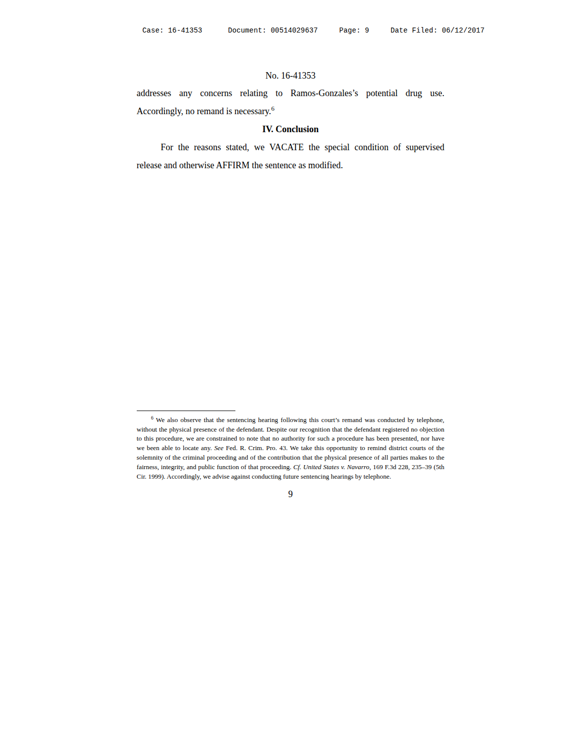Case: 16-41353 Document: 00514029637 Page: 9 Date Filed: 06/12/2017
No. 16-41353
addresses any concerns relating to Ramos-Gonzales’s potential drug use. Accordingly, no remand is necessary.6
IV. Conclusion
For the reasons stated, we VACATE the special condition of supervised release and otherwise AFFIRM the sentence as modified.
6 We also observe that the sentencing hearing following this court’s remand was conducted by telephone, without the physical presence of the defendant. Despite our recognition that the defendant registered no objection to this procedure, we are constrained to note that no authority for such a procedure has been presented, nor have we been able to locate any. See Fed. R. Crim. Pro. 43. We take this opportunity to remind district courts of the solemnity of the criminal proceeding and of the contribution that the physical presence of all parties makes to the fairness, integrity, and public function of that proceeding. Cf. United States v. Navarro, 169 F.3d 228, 235–39 (5th Cir. 1999). Accordingly, we advise against conducting future sentencing hearings by telephone.
9